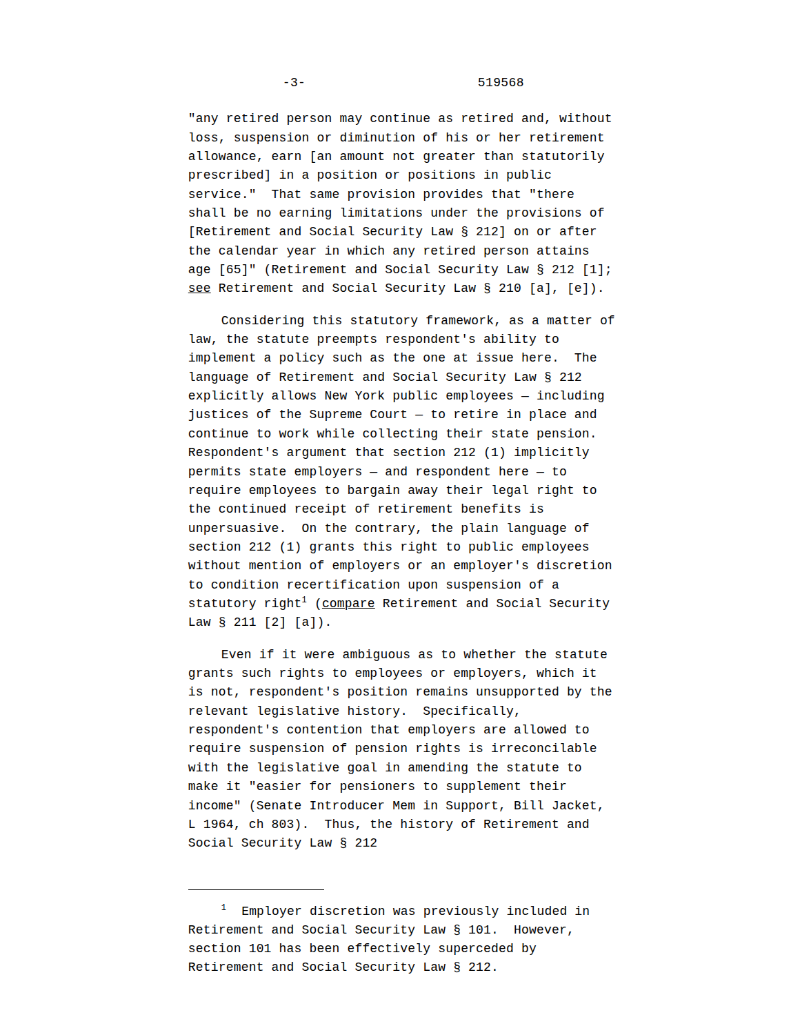-3- 519568
"any retired person may continue as retired and, without loss, suspension or diminution of his or her retirement allowance, earn [an amount not greater than statutorily prescribed] in a position or positions in public service." That same provision provides that "there shall be no earning limitations under the provisions of [Retirement and Social Security Law § 212] on or after the calendar year in which any retired person attains age [65]" (Retirement and Social Security Law § 212 [1]; see Retirement and Social Security Law § 210 [a], [e]).
Considering this statutory framework, as a matter of law, the statute preempts respondent's ability to implement a policy such as the one at issue here. The language of Retirement and Social Security Law § 212 explicitly allows New York public employees — including justices of the Supreme Court — to retire in place and continue to work while collecting their state pension. Respondent's argument that section 212 (1) implicitly permits state employers — and respondent here — to require employees to bargain away their legal right to the continued receipt of retirement benefits is unpersuasive. On the contrary, the plain language of section 212 (1) grants this right to public employees without mention of employers or an employer's discretion to condition recertification upon suspension of a statutory right1 (compare Retirement and Social Security Law § 211 [2] [a]).
Even if it were ambiguous as to whether the statute grants such rights to employees or employers, which it is not, respondent's position remains unsupported by the relevant legislative history. Specifically, respondent's contention that employers are allowed to require suspension of pension rights is irreconcilable with the legislative goal in amending the statute to make it "easier for pensioners to supplement their income" (Senate Introducer Mem in Support, Bill Jacket, L 1964, ch 803). Thus, the history of Retirement and Social Security Law § 212
1 Employer discretion was previously included in Retirement and Social Security Law § 101. However, section 101 has been effectively superceded by Retirement and Social Security Law § 212.